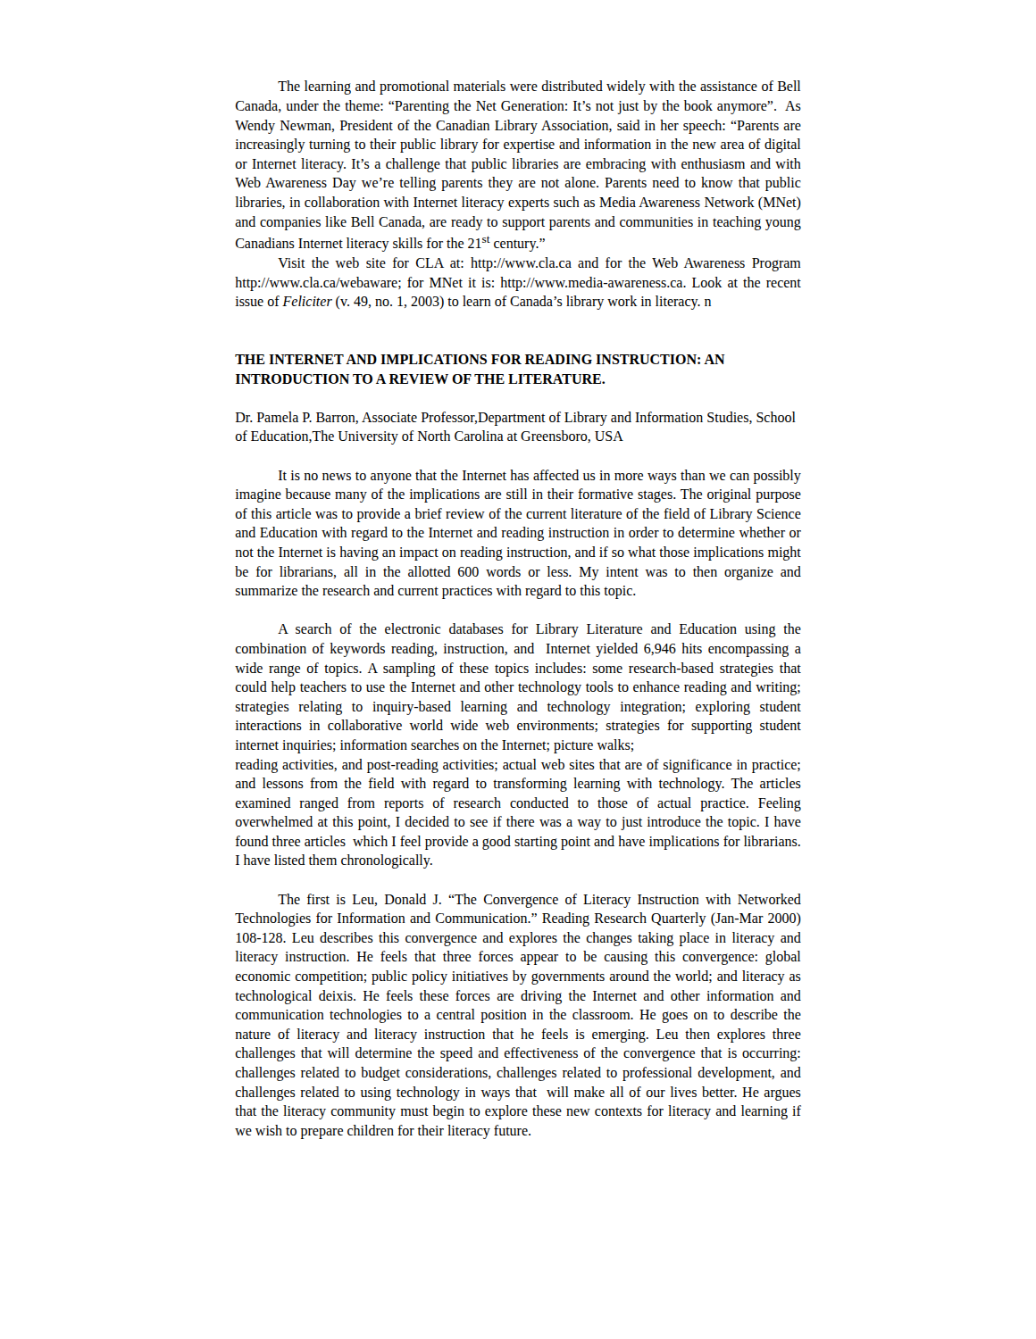The learning and promotional materials were distributed widely with the assistance of Bell Canada, under the theme: “Parenting the Net Generation: It’s not just by the book anymore”. As Wendy Newman, President of the Canadian Library Association, said in her speech: “Parents are increasingly turning to their public library for expertise and information in the new area of digital or Internet literacy. It’s a challenge that public libraries are embracing with enthusiasm and with Web Awareness Day we’re telling parents they are not alone. Parents need to know that public libraries, in collaboration with Internet literacy experts such as Media Awareness Network (MNet) and companies like Bell Canada, are ready to support parents and communities in teaching young Canadians Internet literacy skills for the 21st century.”
Visit the web site for CLA at: http://www.cla.ca and for the Web Awareness Program http://www.cla.ca/webaware; for MNet it is: http://www.media-awareness.ca. Look at the recent issue of Feliciter (v. 49, no. 1, 2003) to learn of Canada’s library work in literacy. n
The Internet and Implications for Reading Instruction: An Introduction to a Review of the Literature.
Dr. Pamela P. Barron, Associate Professor,Department of Library and Information Studies, School of Education,The University of North Carolina at Greensboro, USA
It is no news to anyone that the Internet has affected us in more ways than we can possibly imagine because many of the implications are still in their formative stages. The original purpose of this article was to provide a brief review of the current literature of the field of Library Science and Education with regard to the Internet and reading instruction in order to determine whether or not the Internet is having an impact on reading instruction, and if so what those implications might be for librarians, all in the allotted 600 words or less. My intent was to then organize and summarize the research and current practices with regard to this topic.
A search of the electronic databases for Library Literature and Education using the combination of keywords reading, instruction, and Internet yielded 6,946 hits encompassing a wide range of topics. A sampling of these topics includes: some research-based strategies that could help teachers to use the Internet and other technology tools to enhance reading and writing; strategies relating to inquiry-based learning and technology integration; exploring student interactions in collaborative world wide web environments; strategies for supporting student internet inquiries; information searches on the Internet; picture walks;
reading activities, and post-reading activities; actual web sites that are of significance in practice; and lessons from the field with regard to transforming learning with technology. The articles examined ranged from reports of research conducted to those of actual practice. Feeling overwhelmed at this point, I decided to see if there was a way to just introduce the topic. I have found three articles which I feel provide a good starting point and have implications for librarians. I have listed them chronologically.
The first is Leu, Donald J. “The Convergence of Literacy Instruction with Networked Technologies for Information and Communication.” Reading Research Quarterly (Jan-Mar 2000) 108-128. Leu describes this convergence and explores the changes taking place in literacy and literacy instruction. He feels that three forces appear to be causing this convergence: global economic competition; public policy initiatives by governments around the world; and literacy as technological deixis. He feels these forces are driving the Internet and other information and communication technologies to a central position in the classroom. He goes on to describe the nature of literacy and literacy instruction that he feels is emerging. Leu then explores three challenges that will determine the speed and effectiveness of the convergence that is occurring: challenges related to budget considerations, challenges related to professional development, and challenges related to using technology in ways that will make all of our lives better. He argues that the literacy community must begin to explore these new contexts for literacy and learning if we wish to prepare children for their literacy future.